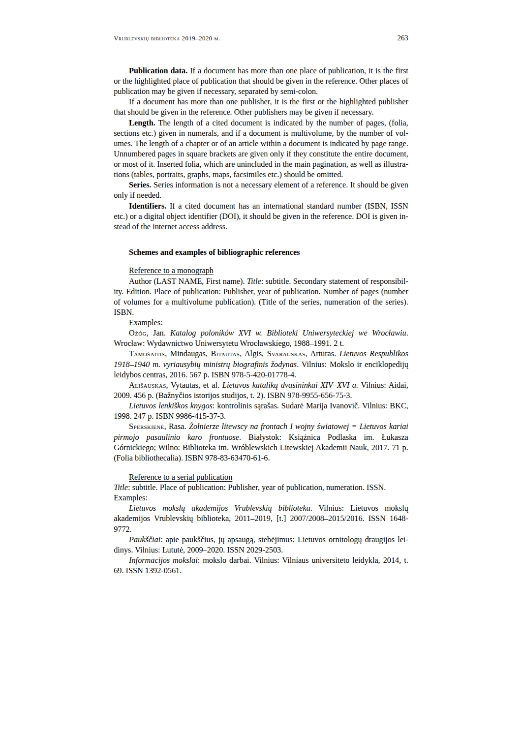Vrublevskių biblioteka 2019–2020 m. 263
Publication data. If a document has more than one place of publication, it is the first or the highlighted place of publication that should be given in the reference. Other places of publication may be given if necessary, separated by semi-colon.
If a document has more than one publisher, it is the first or the highlighted publisher that should be given in the reference. Other publishers may be given if necessary.
Length. The length of a cited document is indicated by the number of pages, (folia, sections etc.) given in numerals, and if a document is multivolume, by the number of volumes. The length of a chapter or of an article within a document is indicated by page range. Unnumbered pages in square brackets are given only if they constitute the entire document, or most of it. Inserted folia, which are unincluded in the main pagination, as well as illustrations (tables, portraits, graphs, maps, facsimiles etc.) should be omitted.
Series. Series information is not a necessary element of a reference. It should be given only if needed.
Identifiers. If a cited document has an international standard number (ISBN, ISSN etc.) or a digital object identifier (DOI), it should be given in the reference. DOI is given instead of the internet access address.
Schemes and examples of bibliographic references
Reference to a monograph
Author (LAST NAME, First name). Title: subtitle. Secondary statement of responsibility. Edition. Place of publication: Publisher, year of publication. Number of pages (number of volumes for a multivolume publication). (Title of the series, numeration of the series). ISBN.
Examples:
Ożóg, Jan. Katalog poloników XVI w. Biblioteki Uniwersyteckiej we Wrocławiu. Wrocław: Wydawnictwo Uniwersytetu Wrocławskiego, 1988–1991. 2 t.
Tamošaitis, Mindaugas, Bitautas, Algis, Svarauskas, Artūras. Lietuvos Respublikos 1918–1940 m. vyriausybių ministrų biografinis žodynas. Vilnius: Mokslo ir enciklopedijų leidybos centras, 2016. 567 p. ISBN 978-5-420-01778-4.
Ališauskas, Vytautas, et al. Lietuvos katalikų dvasininkai XIV–XVI a. Vilnius: Aidai, 2009. 456 p. (Bažnyčios istorijos studijos, t. 2). ISBN 978-9955-656-75-3.
Lietuvos lenkiškos knygos: kontrolinis sąrašas. Sudarė Marija Ivanovič. Vilnius: BKC, 1998. 247 p. ISBN 9986-415-37-3.
Sperskienė, Rasa. Żołnierze litewscy na frontach I wojny światowej = Lietuvos kariai pirmojo pasaulinio karo frontuose. Białystok: Książnica Podlaska im. Łukasza Górnickiego; Wilno: Biblioteka im. Wróblewskich Litewskiej Akademii Nauk, 2017. 71 p. (Folia bibliothecalia). ISBN 978-83-63470-61-6.
Reference to a serial publication
Title: subtitle. Place of publication: Publisher, year of publication, numeration. ISSN.
Examples:
Lietuvos mokslų akademijos Vrublevskių biblioteka. Vilnius: Lietuvos mokslų akademijos Vrublevskių biblioteka, 2011–2019, [t.] 2007/2008–2015/2016. ISSN 1648-9772.
Paukščiai: apie paukščius, jų apsaugą, stebėjimus: Lietuvos ornitologų draugijos leidinys. Vilnius: Lututė, 2009–2020. ISSN 2029-2503.
Informacijos mokslai: mokslo darbai. Vilnius: Vilniaus universiteto leidykla, 2014, t. 69. ISSN 1392-0561.